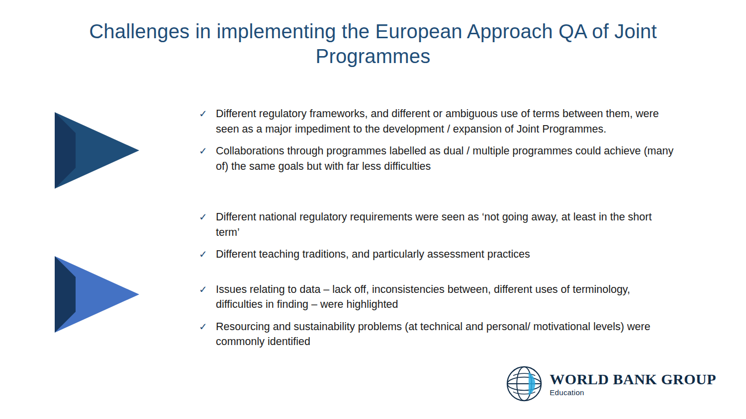Challenges in implementing the European Approach QA of Joint Programmes
Different regulatory frameworks, and different or ambiguous use of terms between them, were seen as a major impediment to the development / expansion of Joint Programmes.
Collaborations through programmes labelled as dual / multiple programmes could achieve (many of) the same goals but with far less difficulties
Different national regulatory requirements were seen as ‘not going away, at least in the short term’
Different teaching traditions, and particularly assessment practices
Issues relating to data – lack off, inconsistencies between, different uses of terminology, difficulties in finding – were highlighted
Resourcing and sustainability problems (at technical and personal/ motivational levels) were commonly identified
WORLD BANK GROUP Education